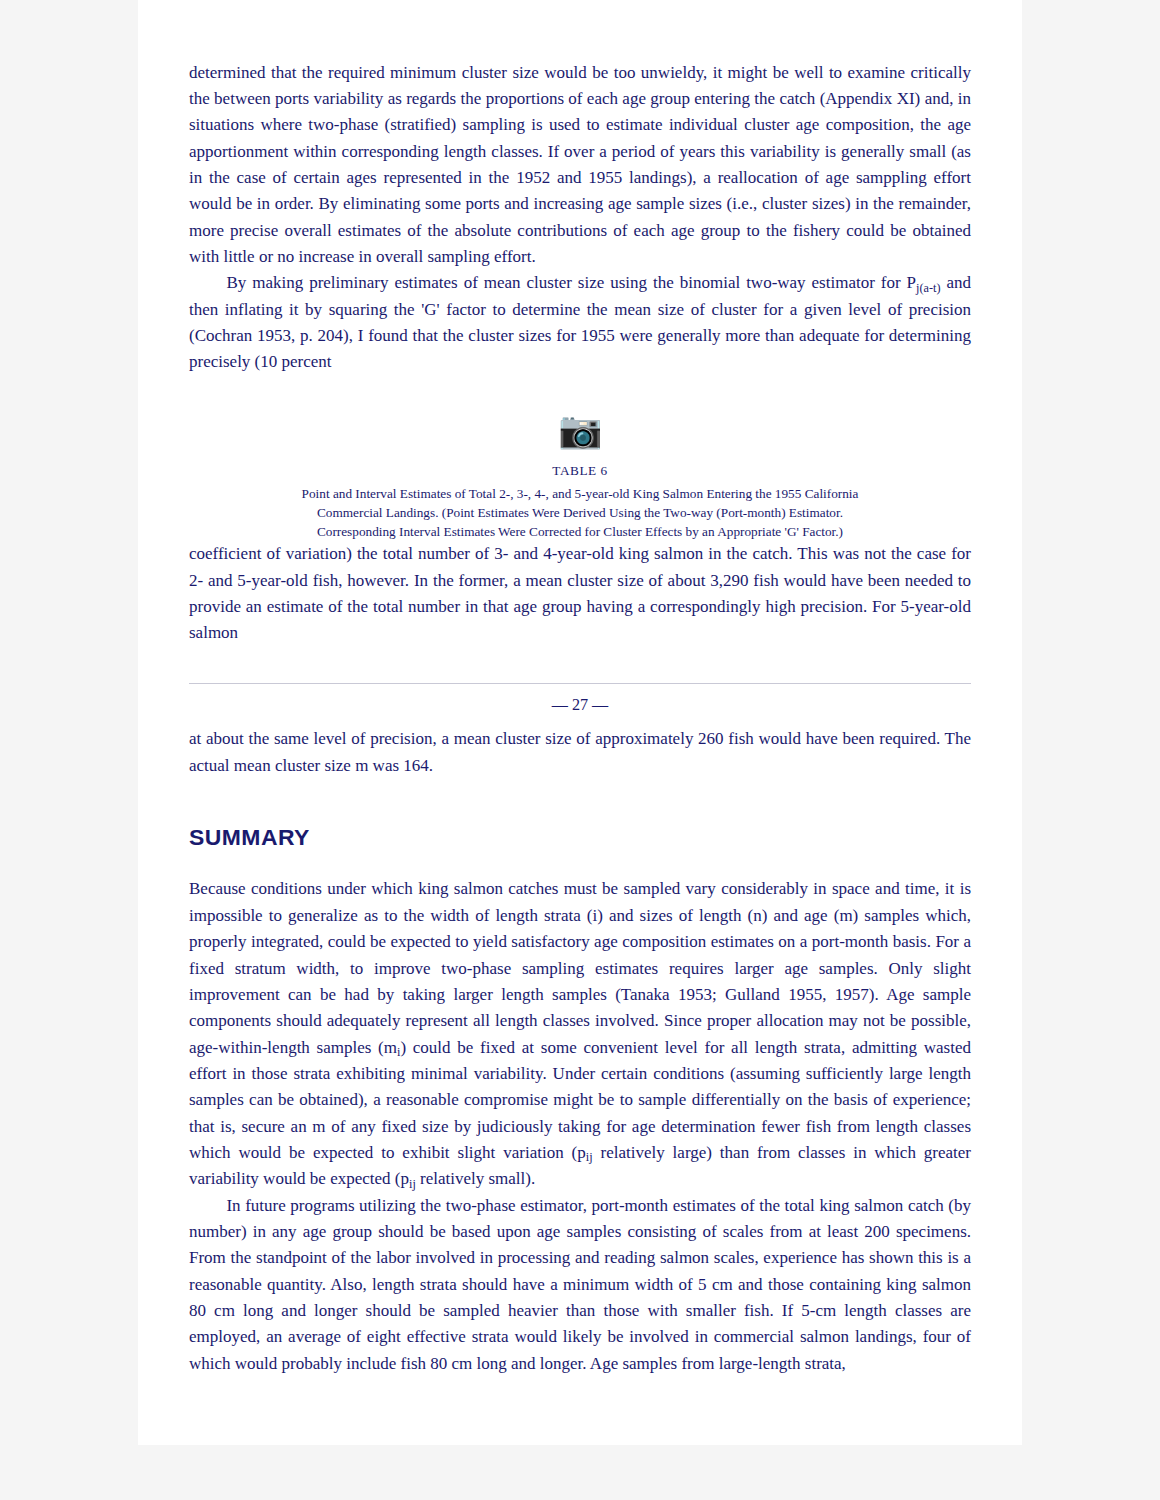determined that the required minimum cluster size would be too unwieldy, it might be well to examine critically the between ports variability as regards the proportions of each age group entering the catch (Appendix XI) and, in situations where two-phase (stratified) sampling is used to estimate individual cluster age composition, the age apportionment within corresponding length classes. If over a period of years this variability is generally small (as in the case of certain ages represented in the 1952 and 1955 landings), a reallocation of age samppling effort would be in order. By eliminating some ports and increasing age sample sizes (i.e., cluster sizes) in the remainder, more precise overall estimates of the absolute contributions of each age group to the fishery could be obtained with little or no increase in overall sampling effort.
By making preliminary estimates of mean cluster size using the binomial two-way estimator for Pj(a-t) and then inflating it by squaring the 'G' factor to determine the mean size of cluster for a given level of precision (Cochran 1953, p. 204), I found that the cluster sizes for 1955 were generally more than adequate for determining precisely (10 percent
📷
TABLE 6 Point and Interval Estimates of Total 2-, 3-, 4-, and 5-year-old King Salmon Entering the 1955 California Commercial Landings. (Point Estimates Were Derived Using the Two-way (Port-month) Estimator. Corresponding Interval Estimates Were Corrected for Cluster Effects by an Appropriate 'G' Factor.)
coefficient of variation) the total number of 3- and 4-year-old king salmon in the catch. This was not the case for 2- and 5-year-old fish, however. In the former, a mean cluster size of about 3,290 fish would have been needed to provide an estimate of the total number in that age group having a correspondingly high precision. For 5-year-old salmon
— 27 —
at about the same level of precision, a mean cluster size of approximately 260 fish would have been required. The actual mean cluster size m was 164.
Summary
Because conditions under which king salmon catches must be sampled vary considerably in space and time, it is impossible to generalize as to the width of length strata (i) and sizes of length (n) and age (m) samples which, properly integrated, could be expected to yield satisfactory age composition estimates on a port-month basis. For a fixed stratum width, to improve two-phase sampling estimates requires larger age samples. Only slight improvement can be had by taking larger length samples (Tanaka 1953; Gulland 1955, 1957). Age sample components should adequately represent all length classes involved. Since proper allocation may not be possible, age-within-length samples (mi) could be fixed at some convenient level for all length strata, admitting wasted effort in those strata exhibiting minimal variability. Under certain conditions (assuming sufficiently large length samples can be obtained), a reasonable compromise might be to sample differentially on the basis of experience; that is, secure an m of any fixed size by judiciously taking for age determination fewer fish from length classes which would be expected to exhibit slight variation (pij relatively large) than from classes in which greater variability would be expected (pij relatively small).
In future programs utilizing the two-phase estimator, port-month estimates of the total king salmon catch (by number) in any age group should be based upon age samples consisting of scales from at least 200 specimens. From the standpoint of the labor involved in processing and reading salmon scales, experience has shown this is a reasonable quantity. Also, length strata should have a minimum width of 5 cm and those containing king salmon 80 cm long and longer should be sampled heavier than those with smaller fish. If 5-cm length classes are employed, an average of eight effective strata would likely be involved in commercial salmon landings, four of which would probably include fish 80 cm long and longer. Age samples from large-length strata,